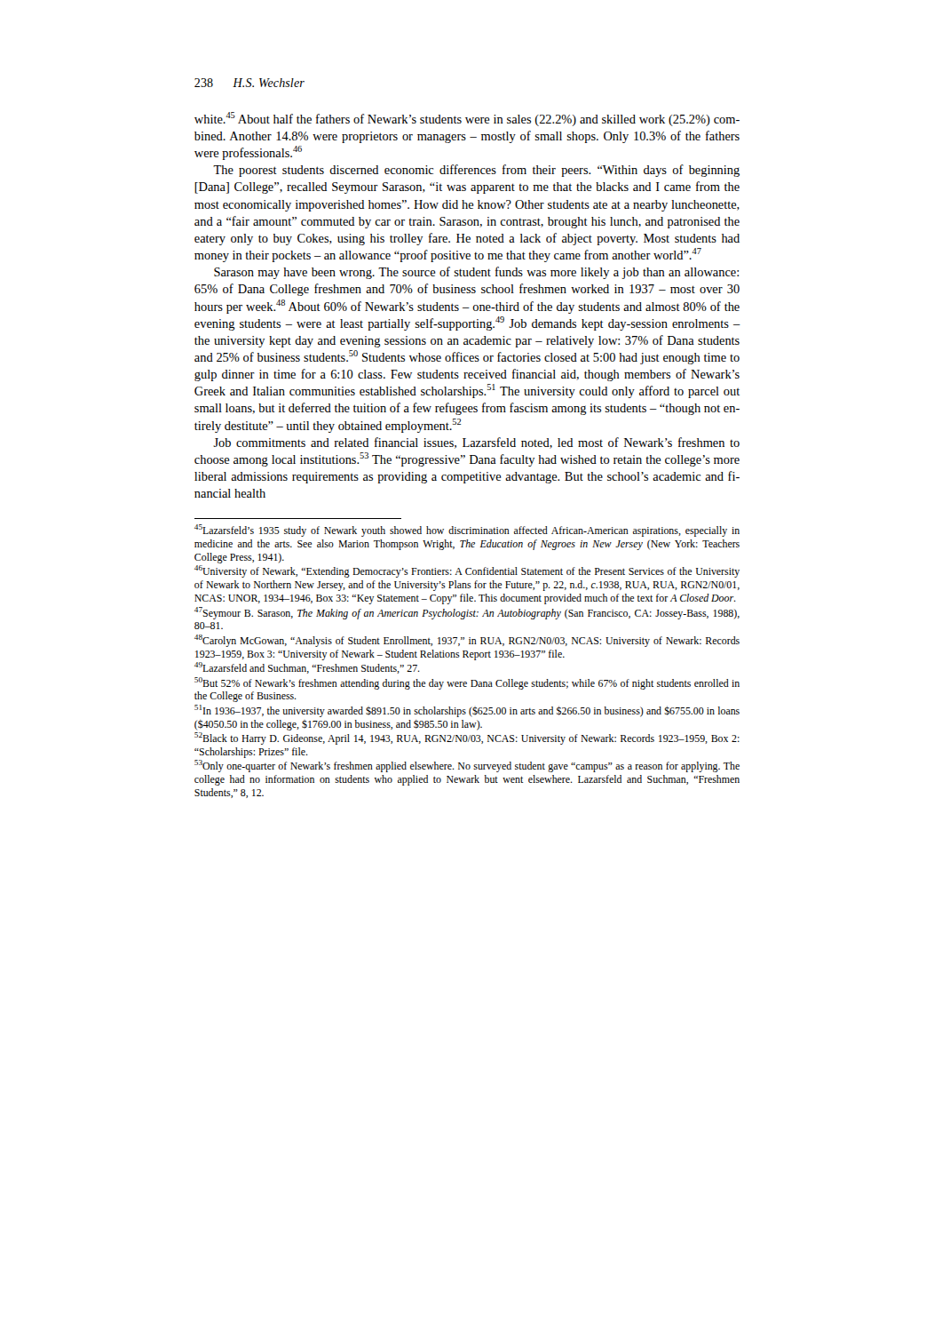238 H.S. Wechsler
white.45 About half the fathers of Newark’s students were in sales (22.2%) and skilled work (25.2%) combined. Another 14.8% were proprietors or managers – mostly of small shops. Only 10.3% of the fathers were professionals.46
The poorest students discerned economic differences from their peers. “Within days of beginning [Dana] College”, recalled Seymour Sarason, “it was apparent to me that the blacks and I came from the most economically impoverished homes”. How did he know? Other students ate at a nearby luncheonette, and a “fair amount” commuted by car or train. Sarason, in contrast, brought his lunch, and patronised the eatery only to buy Cokes, using his trolley fare. He noted a lack of abject poverty. Most students had money in their pockets – an allowance “proof positive to me that they came from another world”.47
Sarason may have been wrong. The source of student funds was more likely a job than an allowance: 65% of Dana College freshmen and 70% of business school freshmen worked in 1937 – most over 30 hours per week.48 About 60% of Newark’s students – one-third of the day students and almost 80% of the evening students – were at least partially self-supporting.49 Job demands kept day-session enrolments – the university kept day and evening sessions on an academic par – relatively low: 37% of Dana students and 25% of business students.50 Students whose offices or factories closed at 5:00 had just enough time to gulp dinner in time for a 6:10 class. Few students received financial aid, though members of Newark’s Greek and Italian communities established scholarships.51 The university could only afford to parcel out small loans, but it deferred the tuition of a few refugees from fascism among its students – “though not entirely destitute” – until they obtained employment.52
Job commitments and related financial issues, Lazarsfeld noted, led most of Newark’s freshmen to choose among local institutions.53 The “progressive” Dana faculty had wished to retain the college’s more liberal admissions requirements as providing a competitive advantage. But the school’s academic and financial health
45Lazarsfeld’s 1935 study of Newark youth showed how discrimination affected African-American aspirations, especially in medicine and the arts. See also Marion Thompson Wright, The Education of Negroes in New Jersey (New York: Teachers College Press, 1941).
46University of Newark, “Extending Democracy’s Frontiers: A Confidential Statement of the Present Services of the University of Newark to Northern New Jersey, and of the University’s Plans for the Future,” p. 22, n.d., c.1938, RUA, RUA, RGN2/N0/01, NCAS: UNOR, 1934–1946, Box 33: “Key Statement – Copy” file. This document provided much of the text for A Closed Door.
47Seymour B. Sarason, The Making of an American Psychologist: An Autobiography (San Francisco, CA: Jossey-Bass, 1988), 80–81.
48Carolyn McGowan, “Analysis of Student Enrollment, 1937,” in RUA, RGN2/N0/03, NCAS: University of Newark: Records 1923–1959, Box 3: “University of Newark – Student Relations Report 1936–1937” file.
49Lazarsfeld and Suchman, “Freshmen Students,” 27.
50But 52% of Newark’s freshmen attending during the day were Dana College students; while 67% of night students enrolled in the College of Business.
51In 1936–1937, the university awarded $891.50 in scholarships ($625.00 in arts and $266.50 in business) and $6755.00 in loans ($4050.50 in the college, $1769.00 in business, and $985.50 in law).
52Black to Harry D. Gideonse, April 14, 1943, RUA, RGN2/N0/03, NCAS: University of Newark: Records 1923–1959, Box 2: “Scholarships: Prizes” file.
53Only one-quarter of Newark’s freshmen applied elsewhere. No surveyed student gave “campus” as a reason for applying. The college had no information on students who applied to Newark but went elsewhere. Lazarsfeld and Suchman, “Freshmen Students,” 8, 12.